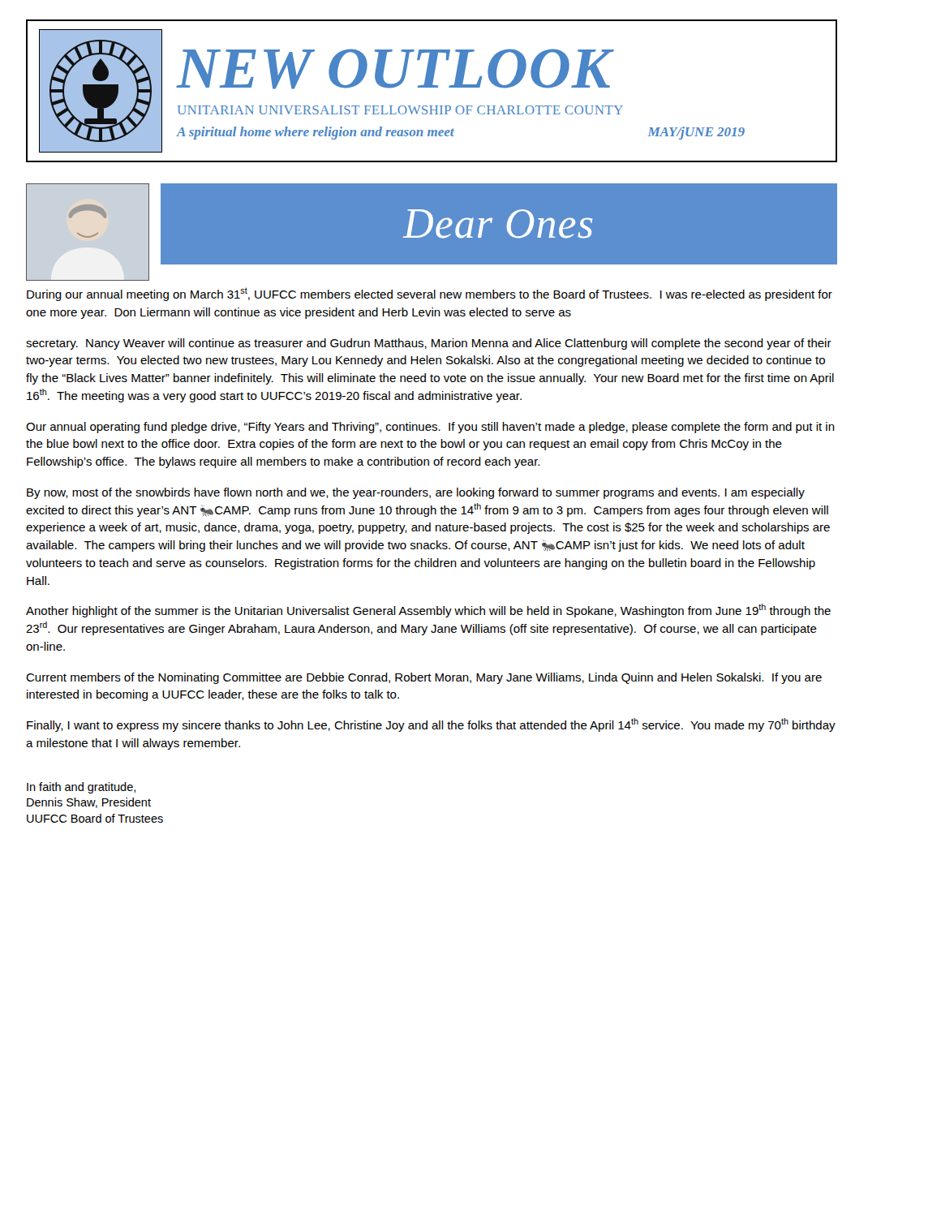NEW OUTLOOK
UNITARIAN UNIVERSALIST FELLOWSHIP OF CHARLOTTE COUNTY
A spiritual home where religion and reason meet MAY/jUNE 2019
Dear Ones
During our annual meeting on March 31st, UUFCC members elected several new members to the Board of Trustees. I was re-elected as president for one more year. Don Liermann will continue as vice president and Herb Levin was elected to serve as
secretary. Nancy Weaver will continue as treasurer and Gudrun Matthaus, Marion Menna and Alice Clattenburg will complete the second year of their two-year terms. You elected two new trustees, Mary Lou Kennedy and Helen Sokalski. Also at the congregational meeting we decided to continue to fly the “Black Lives Matter” banner indefinitely. This will eliminate the need to vote on the issue annually. Your new Board met for the first time on April 16th. The meeting was a very good start to UUFCC’s 2019-20 fiscal and administrative year.
Our annual operating fund pledge drive, “Fifty Years and Thriving”, continues. If you still haven’t made a pledge, please complete the form and put it in the blue bowl next to the office door. Extra copies of the form are next to the bowl or you can request an email copy from Chris McCoy in the Fellowship’s office. The bylaws require all members to make a contribution of record each year.
By now, most of the snowbirds have flown north and we, the year-rounders, are looking forward to summer programs and events. I am especially excited to direct this year’s ANT 🐜CAMP. Camp runs from June 10 through the 14th from 9 am to 3 pm. Campers from ages four through eleven will experience a week of art, music, dance, drama, yoga, poetry, puppetry, and nature-based projects. The cost is $25 for the week and scholarships are available. The campers will bring their lunches and we will provide two snacks. Of course, ANT 🐜CAMP isn’t just for kids. We need lots of adult volunteers to teach and serve as counselors. Registration forms for the children and volunteers are hanging on the bulletin board in the Fellowship Hall.
Another highlight of the summer is the Unitarian Universalist General Assembly which will be held in Spokane, Washington from June 19th through the 23rd. Our representatives are Ginger Abraham, Laura Anderson, and Mary Jane Williams (off site representative). Of course, we all can participate on-line.
Current members of the Nominating Committee are Debbie Conrad, Robert Moran, Mary Jane Williams, Linda Quinn and Helen Sokalski. If you are interested in becoming a UUFCC leader, these are the folks to talk to.
Finally, I want to express my sincere thanks to John Lee, Christine Joy and all the folks that attended the April 14th service. You made my 70th birthday a milestone that I will always remember.
In faith and gratitude,
Dennis Shaw, President
UUFCC Board of Trustees